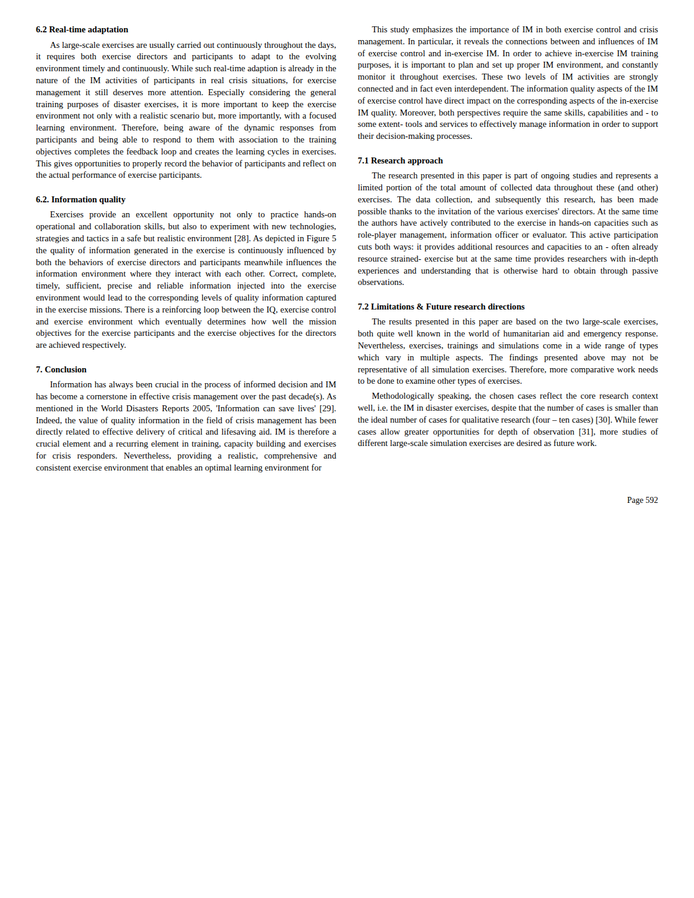6.2 Real-time adaptation
As large-scale exercises are usually carried out continuously throughout the days, it requires both exercise directors and participants to adapt to the evolving environment timely and continuously. While such real-time adaption is already in the nature of the IM activities of participants in real crisis situations, for exercise management it still deserves more attention. Especially considering the general training purposes of disaster exercises, it is more important to keep the exercise environment not only with a realistic scenario but, more importantly, with a focused learning environment. Therefore, being aware of the dynamic responses from participants and being able to respond to them with association to the training objectives completes the feedback loop and creates the learning cycles in exercises. This gives opportunities to properly record the behavior of participants and reflect on the actual performance of exercise participants.
6.2. Information quality
Exercises provide an excellent opportunity not only to practice hands-on operational and collaboration skills, but also to experiment with new technologies, strategies and tactics in a safe but realistic environment [28]. As depicted in Figure 5 the quality of information generated in the exercise is continuously influenced by both the behaviors of exercise directors and participants meanwhile influences the information environment where they interact with each other. Correct, complete, timely, sufficient, precise and reliable information injected into the exercise environment would lead to the corresponding levels of quality information captured in the exercise missions. There is a reinforcing loop between the IQ, exercise control and exercise environment which eventually determines how well the mission objectives for the exercise participants and the exercise objectives for the directors are achieved respectively.
7. Conclusion
Information has always been crucial in the process of informed decision and IM has become a cornerstone in effective crisis management over the past decade(s). As mentioned in the World Disasters Reports 2005, 'Information can save lives' [29]. Indeed, the value of quality information in the field of crisis management has been directly related to effective delivery of critical and lifesaving aid. IM is therefore a crucial element and a recurring element in training, capacity building and exercises for crisis responders. Nevertheless, providing a realistic, comprehensive and consistent exercise environment that enables an optimal learning environment for
This study emphasizes the importance of IM in both exercise control and crisis management. In particular, it reveals the connections between and influences of IM of exercise control and in-exercise IM. In order to achieve in-exercise IM training purposes, it is important to plan and set up proper IM environment, and constantly monitor it throughout exercises. These two levels of IM activities are strongly connected and in fact even interdependent. The information quality aspects of the IM of exercise control have direct impact on the corresponding aspects of the in-exercise IM quality. Moreover, both perspectives require the same skills, capabilities and - to some extent- tools and services to effectively manage information in order to support their decision-making processes.
7.1 Research approach
The research presented in this paper is part of ongoing studies and represents a limited portion of the total amount of collected data throughout these (and other) exercises. The data collection, and subsequently this research, has been made possible thanks to the invitation of the various exercises' directors. At the same time the authors have actively contributed to the exercise in hands-on capacities such as role-player management, information officer or evaluator. This active participation cuts both ways: it provides additional resources and capacities to an - often already resource strained- exercise but at the same time provides researchers with in-depth experiences and understanding that is otherwise hard to obtain through passive observations.
7.2 Limitations & Future research directions
The results presented in this paper are based on the two large-scale exercises, both quite well known in the world of humanitarian aid and emergency response. Nevertheless, exercises, trainings and simulations come in a wide range of types which vary in multiple aspects. The findings presented above may not be representative of all simulation exercises. Therefore, more comparative work needs to be done to examine other types of exercises.
Methodologically speaking, the chosen cases reflect the core research context well, i.e. the IM in disaster exercises, despite that the number of cases is smaller than the ideal number of cases for qualitative research (four – ten cases) [30]. While fewer cases allow greater opportunities for depth of observation [31], more studies of different large-scale simulation exercises are desired as future work.
Page 592